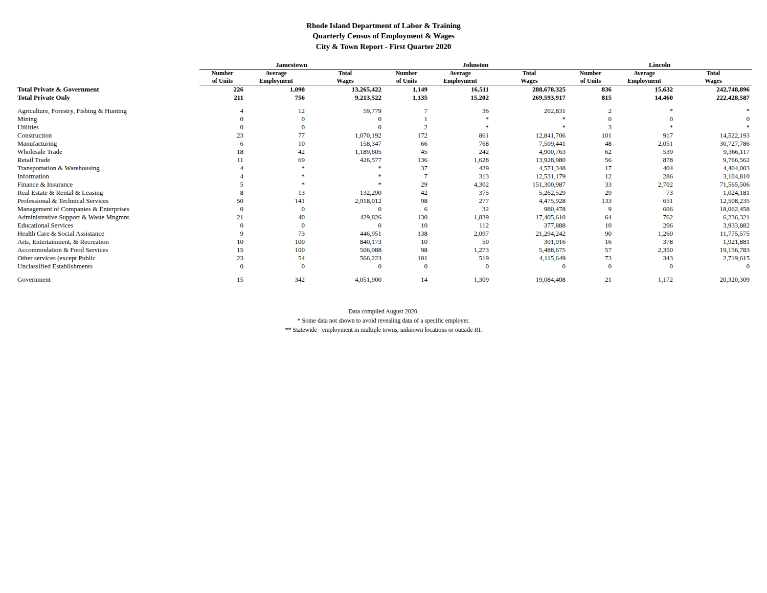Rhode Island Department of Labor & Training
Quarterly Census of Employment & Wages
City & Town Report - First Quarter 2020
| | Jamestown | Johnston | Lincoln |
| | Number | Average | Total | Number | Average | Total | Number | Average | Total |
| | of Units | Employment | Wages | of Units | Employment | Wages | of Units | Employment | Wages |
| Total Private & Government | 226 | 1,098 | 13,265,422 | 1,149 | 16,511 | 288,678,325 | 836 | 15,632 | 242,748,896 |
| Total Private Only | 211 | 756 | 9,213,522 | 1,135 | 15,202 | 269,593,917 | 815 | 14,460 | 222,428,587 |
| Agriculture, Forestry, Fishing & Hunting | 4 | 12 | 59,779 | 7 | 36 | 202,831 | 2 | * | * |
| Mining | 0 | 0 | 0 | 1 | * | * | 0 | 0 | 0 |
| Utilities | 0 | 0 | 0 | 2 | * | * | 3 | * | * |
| Construction | 23 | 77 | 1,070,192 | 172 | 861 | 12,841,706 | 101 | 917 | 14,522,193 |
| Manufacturing | 6 | 10 | 158,347 | 66 | 768 | 7,509,441 | 48 | 2,051 | 30,727,786 |
| Wholesale Trade | 18 | 42 | 1,189,605 | 45 | 242 | 4,900,763 | 62 | 539 | 9,366,117 |
| Retail Trade | 11 | 69 | 426,577 | 136 | 1,628 | 13,928,980 | 56 | 878 | 9,766,562 |
| Transportation & Warehousing | 4 | * | * | 37 | 429 | 4,571,348 | 17 | 404 | 4,404,003 |
| Information | 4 | * | * | 7 | 313 | 12,531,179 | 12 | 286 | 3,104,810 |
| Finance & Insurance | 5 | * | * | 29 | 4,302 | 151,300,987 | 33 | 2,702 | 71,565,506 |
| Real Estate & Rental & Leasing | 8 | 13 | 132,290 | 42 | 375 | 5,262,529 | 29 | 73 | 1,024,181 |
| Professional & Technical Services | 50 | 141 | 2,918,012 | 98 | 277 | 4,475,928 | 133 | 651 | 12,508,235 |
| Management of Companies & Enterprises | 0 | 0 | 0 | 6 | 32 | 980,478 | 9 | 606 | 18,062,458 |
| Administrative Support & Waste Mngmnt. | 21 | 40 | 429,826 | 130 | 1,839 | 17,405,610 | 64 | 762 | 6,236,321 |
| Educational Services | 0 | 0 | 0 | 10 | 112 | 377,888 | 10 | 206 | 3,933,882 |
| Health Care & Social Assistance | 9 | 73 | 446,951 | 138 | 2,097 | 21,294,242 | 90 | 1,260 | 11,775,575 |
| Arts, Entertainment, & Recreation | 10 | 100 | 840,173 | 10 | 50 | 301,916 | 16 | 378 | 1,921,881 |
| Accommodation & Food Services | 15 | 100 | 506,988 | 98 | 1,273 | 5,488,675 | 57 | 2,350 | 19,156,783 |
| Other services (except Public | 23 | 54 | 566,223 | 101 | 519 | 4,115,649 | 73 | 343 | 2,719,615 |
| Unclassified Establishments | 0 | 0 | 0 | 0 | 0 | 0 | 0 | 0 | 0 |
| Government | 15 | 342 | 4,051,900 | 14 | 1,309 | 19,084,408 | 21 | 1,172 | 20,320,309 |
Data compiled August 2020.
* Some data not shown to avoid revealing data of a specific employer.
** Statewide - employment in multiple towns, unknown locations or outside RI.